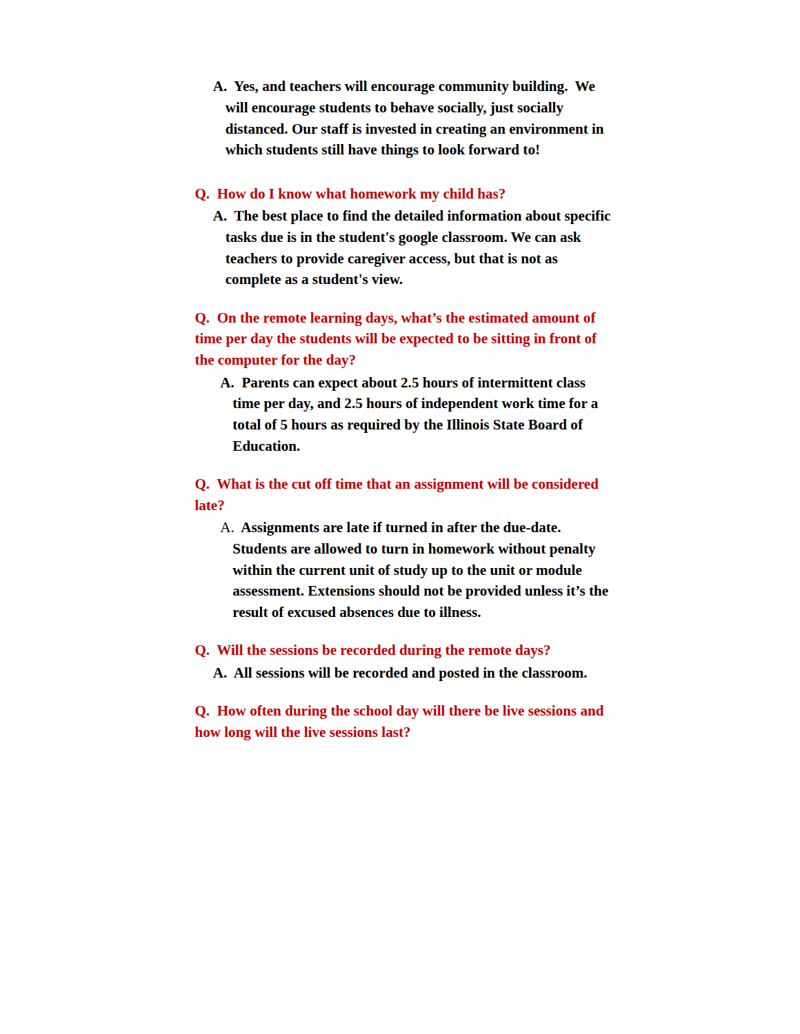A. Yes, and teachers will encourage community building. We will encourage students to behave socially, just socially distanced. Our staff is invested in creating an environment in which students still have things to look forward to!
Q. How do I know what homework my child has?
A. The best place to find the detailed information about specific tasks due is in the student's google classroom. We can ask teachers to provide caregiver access, but that is not as complete as a student's view.
Q. On the remote learning days, what’s the estimated amount of time per day the students will be expected to be sitting in front of the computer for the day?
A. Parents can expect about 2.5 hours of intermittent class time per day, and 2.5 hours of independent work time for a total of 5 hours as required by the Illinois State Board of Education.
Q. What is the cut off time that an assignment will be considered late?
A. Assignments are late if turned in after the due-date. Students are allowed to turn in homework without penalty within the current unit of study up to the unit or module assessment. Extensions should not be provided unless it’s the result of excused absences due to illness.
Q. Will the sessions be recorded during the remote days?
A. All sessions will be recorded and posted in the classroom.
Q. How often during the school day will there be live sessions and how long will the live sessions last?